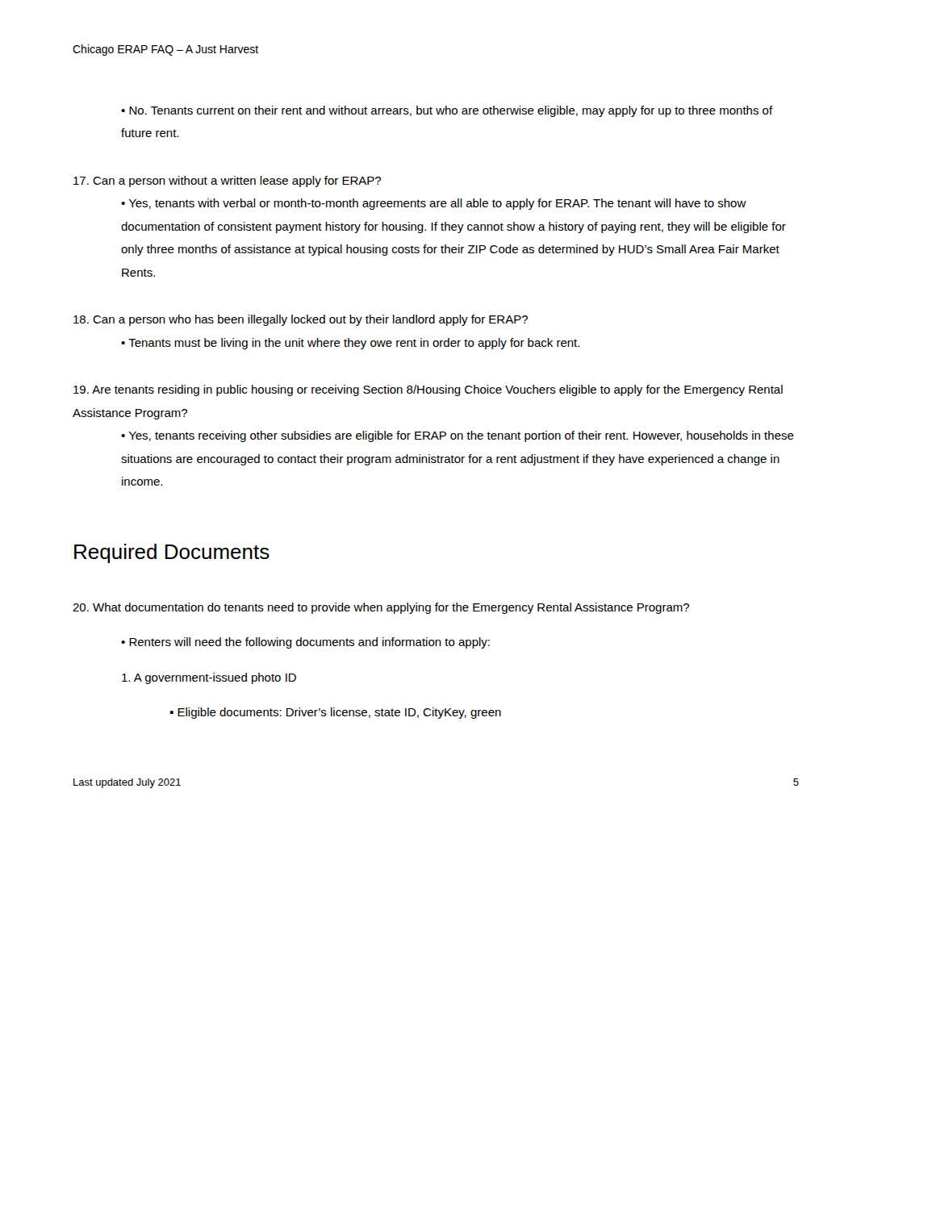Chicago ERAP FAQ – A Just Harvest
• No. Tenants current on their rent and without arrears, but who are otherwise eligible, may apply for up to three months of future rent.
17. Can a person without a written lease apply for ERAP?
• Yes, tenants with verbal or month-to-month agreements are all able to apply for ERAP. The tenant will have to show documentation of consistent payment history for housing. If they cannot show a history of paying rent, they will be eligible for only three months of assistance at typical housing costs for their ZIP Code as determined by HUD’s Small Area Fair Market Rents.
18. Can a person who has been illegally locked out by their landlord apply for ERAP?
• Tenants must be living in the unit where they owe rent in order to apply for back rent.
19. Are tenants residing in public housing or receiving Section 8/Housing Choice Vouchers eligible to apply for the Emergency Rental Assistance Program?
• Yes, tenants receiving other subsidies are eligible for ERAP on the tenant portion of their rent. However, households in these situations are encouraged to contact their program administrator for a rent adjustment if they have experienced a change in income.
Required Documents
20. What documentation do tenants need to provide when applying for the Emergency Rental Assistance Program?
• Renters will need the following documents and information to apply:
1. A government-issued photo ID
▪ Eligible documents: Driver’s license, state ID, CityKey, green
Last updated July 2021
5